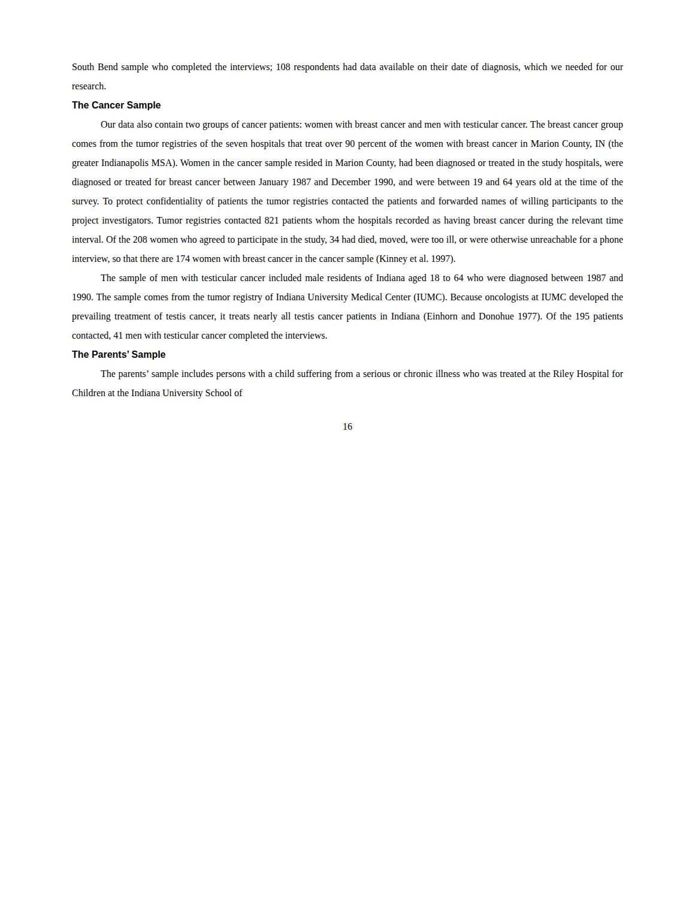South Bend sample who completed the interviews; 108 respondents had data available on their date of diagnosis, which we needed for our research.
The Cancer Sample
Our data also contain two groups of cancer patients: women with breast cancer and men with testicular cancer. The breast cancer group comes from the tumor registries of the seven hospitals that treat over 90 percent of the women with breast cancer in Marion County, IN (the greater Indianapolis MSA). Women in the cancer sample resided in Marion County, had been diagnosed or treated in the study hospitals, were diagnosed or treated for breast cancer between January 1987 and December 1990, and were between 19 and 64 years old at the time of the survey. To protect confidentiality of patients the tumor registries contacted the patients and forwarded names of willing participants to the project investigators. Tumor registries contacted 821 patients whom the hospitals recorded as having breast cancer during the relevant time interval. Of the 208 women who agreed to participate in the study, 34 had died, moved, were too ill, or were otherwise unreachable for a phone interview, so that there are 174 women with breast cancer in the cancer sample (Kinney et al. 1997).
The sample of men with testicular cancer included male residents of Indiana aged 18 to 64 who were diagnosed between 1987 and 1990. The sample comes from the tumor registry of Indiana University Medical Center (IUMC). Because oncologists at IUMC developed the prevailing treatment of testis cancer, it treats nearly all testis cancer patients in Indiana (Einhorn and Donohue 1977). Of the 195 patients contacted, 41 men with testicular cancer completed the interviews.
The Parents’ Sample
The parents’ sample includes persons with a child suffering from a serious or chronic illness who was treated at the Riley Hospital for Children at the Indiana University School of
16